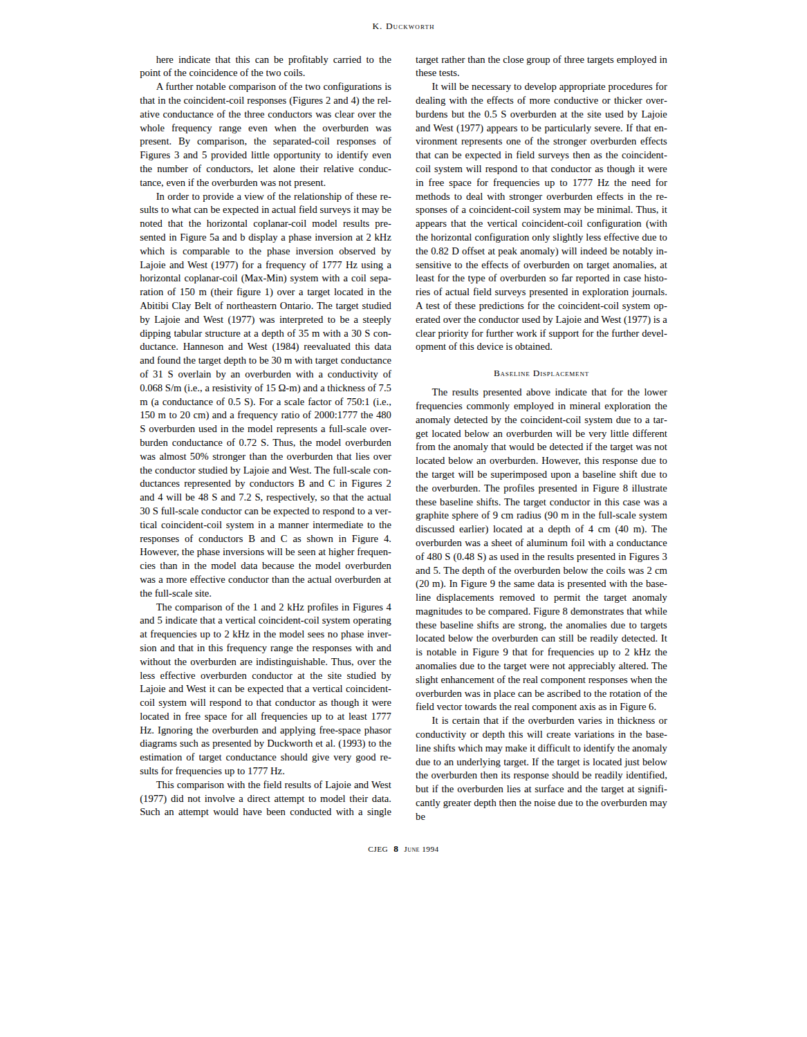K. Duckworth
here indicate that this can be profitably carried to the point of the coincidence of the two coils.
A further notable comparison of the two configurations is that in the coincident-coil responses (Figures 2 and 4) the relative conductance of the three conductors was clear over the whole frequency range even when the overburden was present. By comparison, the separated-coil responses of Figures 3 and 5 provided little opportunity to identify even the number of conductors, let alone their relative conductance, even if the overburden was not present.
In order to provide a view of the relationship of these results to what can be expected in actual field surveys it may be noted that the horizontal coplanar-coil model results presented in Figure 5a and b display a phase inversion at 2 kHz which is comparable to the phase inversion observed by Lajoie and West (1977) for a frequency of 1777 Hz using a horizontal coplanar-coil (Max-Min) system with a coil separation of 150 m (their figure 1) over a target located in the Abitibi Clay Belt of northeastern Ontario. The target studied by Lajoie and West (1977) was interpreted to be a steeply dipping tabular structure at a depth of 35 m with a 30 S conductance. Hanneson and West (1984) reevaluated this data and found the target depth to be 30 m with target conductance of 31 S overlain by an overburden with a conductivity of 0.068 S/m (i.e., a resistivity of 15 Ω-m) and a thickness of 7.5 m (a conductance of 0.5 S). For a scale factor of 750:1 (i.e., 150 m to 20 cm) and a frequency ratio of 2000:1777 the 480 S overburden used in the model represents a full-scale overburden conductance of 0.72 S. Thus, the model overburden was almost 50% stronger than the overburden that lies over the conductor studied by Lajoie and West. The full-scale conductances represented by conductors B and C in Figures 2 and 4 will be 48 S and 7.2 S, respectively, so that the actual 30 S full-scale conductor can be expected to respond to a vertical coincident-coil system in a manner intermediate to the responses of conductors B and C as shown in Figure 4. However, the phase inversions will be seen at higher frequencies than in the model data because the model overburden was a more effective conductor than the actual overburden at the full-scale site.
The comparison of the 1 and 2 kHz profiles in Figures 4 and 5 indicate that a vertical coincident-coil system operating at frequencies up to 2 kHz in the model sees no phase inversion and that in this frequency range the responses with and without the overburden are indistinguishable. Thus, over the less effective overburden conductor at the site studied by Lajoie and West it can be expected that a vertical coincident-coil system will respond to that conductor as though it were located in free space for all frequencies up to at least 1777 Hz. Ignoring the overburden and applying free-space phasor diagrams such as presented by Duckworth et al. (1993) to the estimation of target conductance should give very good results for frequencies up to 1777 Hz.
This comparison with the field results of Lajoie and West (1977) did not involve a direct attempt to model their data. Such an attempt would have been conducted with a single target rather than the close group of three targets employed in these tests.
It will be necessary to develop appropriate procedures for dealing with the effects of more conductive or thicker overburdens but the 0.5 S overburden at the site used by Lajoie and West (1977) appears to be particularly severe. If that environment represents one of the stronger overburden effects that can be expected in field surveys then as the coincident-coil system will respond to that conductor as though it were in free space for frequencies up to 1777 Hz the need for methods to deal with stronger overburden effects in the responses of a coincident-coil system may be minimal. Thus, it appears that the vertical coincident-coil configuration (with the horizontal configuration only slightly less effective due to the 0.82 D offset at peak anomaly) will indeed be notably insensitive to the effects of overburden on target anomalies, at least for the type of overburden so far reported in case histories of actual field surveys presented in exploration journals. A test of these predictions for the coincident-coil system operated over the conductor used by Lajoie and West (1977) is a clear priority for further work if support for the further development of this device is obtained.
Baseline Displacement
The results presented above indicate that for the lower frequencies commonly employed in mineral exploration the anomaly detected by the coincident-coil system due to a target located below an overburden will be very little different from the anomaly that would be detected if the target was not located below an overburden. However, this response due to the target will be superimposed upon a baseline shift due to the overburden. The profiles presented in Figure 8 illustrate these baseline shifts. The target conductor in this case was a graphite sphere of 9 cm radius (90 m in the full-scale system discussed earlier) located at a depth of 4 cm (40 m). The overburden was a sheet of aluminum foil with a conductance of 480 S (0.48 S) as used in the results presented in Figures 3 and 5. The depth of the overburden below the coils was 2 cm (20 m). In Figure 9 the same data is presented with the baseline displacements removed to permit the target anomaly magnitudes to be compared. Figure 8 demonstrates that while these baseline shifts are strong, the anomalies due to targets located below the overburden can still be readily detected. It is notable in Figure 9 that for frequencies up to 2 kHz the anomalies due to the target were not appreciably altered. The slight enhancement of the real component responses when the overburden was in place can be ascribed to the rotation of the field vector towards the real component axis as in Figure 6.
It is certain that if the overburden varies in thickness or conductivity or depth this will create variations in the baseline shifts which may make it difficult to identify the anomaly due to an underlying target. If the target is located just below the overburden then its response should be readily identified, but if the overburden lies at surface and the target at significantly greater depth then the noise due to the overburden may be
CJEG 8 June 1994